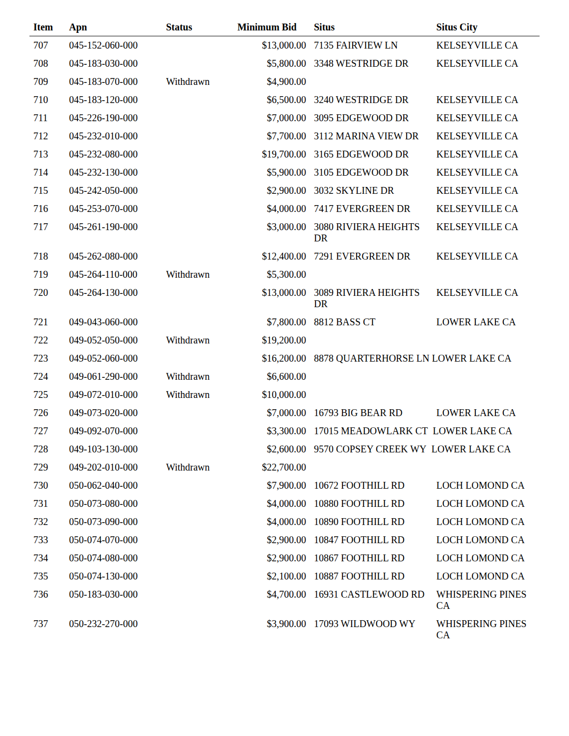| Item | Apn | Status | Minimum Bid | Situs | Situs City |
| --- | --- | --- | --- | --- | --- |
| 707 | 045-152-060-000 | | $13,000.00 | 7135 FAIRVIEW LN | KELSEYVILLE CA |
| 708 | 045-183-030-000 | | $5,800.00 | 3348 WESTRIDGE DR | KELSEYVILLE CA |
| 709 | 045-183-070-000 | Withdrawn | $4,900.00 | | |
| 710 | 045-183-120-000 | | $6,500.00 | 3240 WESTRIDGE DR | KELSEYVILLE CA |
| 711 | 045-226-190-000 | | $7,000.00 | 3095 EDGEWOOD DR | KELSEYVILLE CA |
| 712 | 045-232-010-000 | | $7,700.00 | 3112 MARINA VIEW DR | KELSEYVILLE CA |
| 713 | 045-232-080-000 | | $19,700.00 | 3165 EDGEWOOD DR | KELSEYVILLE CA |
| 714 | 045-232-130-000 | | $5,900.00 | 3105 EDGEWOOD DR | KELSEYVILLE CA |
| 715 | 045-242-050-000 | | $2,900.00 | 3032 SKYLINE DR | KELSEYVILLE CA |
| 716 | 045-253-070-000 | | $4,000.00 | 7417 EVERGREEN DR | KELSEYVILLE CA |
| 717 | 045-261-190-000 | | $3,000.00 | 3080 RIVIERA HEIGHTS DR | KELSEYVILLE CA |
| 718 | 045-262-080-000 | | $12,400.00 | 7291 EVERGREEN DR | KELSEYVILLE CA |
| 719 | 045-264-110-000 | Withdrawn | $5,300.00 | | |
| 720 | 045-264-130-000 | | $13,000.00 | 3089 RIVIERA HEIGHTS DR | KELSEYVILLE CA |
| 721 | 049-043-060-000 | | $7,800.00 | 8812 BASS CT | LOWER LAKE CA |
| 722 | 049-052-050-000 | Withdrawn | $19,200.00 | | |
| 723 | 049-052-060-000 | | $16,200.00 | 8878 QUARTERHORSE LN LOWER LAKE CA |
| 724 | 049-061-290-000 | Withdrawn | $6,600.00 | | |
| 725 | 049-072-010-000 | Withdrawn | $10,000.00 | | |
| 726 | 049-073-020-000 | | $7,000.00 | 16793 BIG BEAR RD | LOWER LAKE CA |
| 727 | 049-092-070-000 | | $3,300.00 | 17015 MEADOWLARK CT LOWER LAKE CA |
| 728 | 049-103-130-000 | | $2,600.00 | 9570 COPSEY CREEK WY LOWER LAKE CA |
| 729 | 049-202-010-000 | Withdrawn | $22,700.00 | | |
| 730 | 050-062-040-000 | | $7,900.00 | 10672 FOOTHILL RD | LOCH LOMOND CA |
| 731 | 050-073-080-000 | | $4,000.00 | 10880 FOOTHILL RD | LOCH LOMOND CA |
| 732 | 050-073-090-000 | | $4,000.00 | 10890 FOOTHILL RD | LOCH LOMOND CA |
| 733 | 050-074-070-000 | | $2,900.00 | 10847 FOOTHILL RD | LOCH LOMOND CA |
| 734 | 050-074-080-000 | | $2,900.00 | 10867 FOOTHILL RD | LOCH LOMOND CA |
| 735 | 050-074-130-000 | | $2,100.00 | 10887 FOOTHILL RD | LOCH LOMOND CA |
| 736 | 050-183-030-000 | | $4,700.00 | 16931 CASTLEWOOD RD | WHISPERING PINES CA |
| 737 | 050-232-270-000 | | $3,900.00 | 17093 WILDWOOD WY | WHISPERING PINES CA |